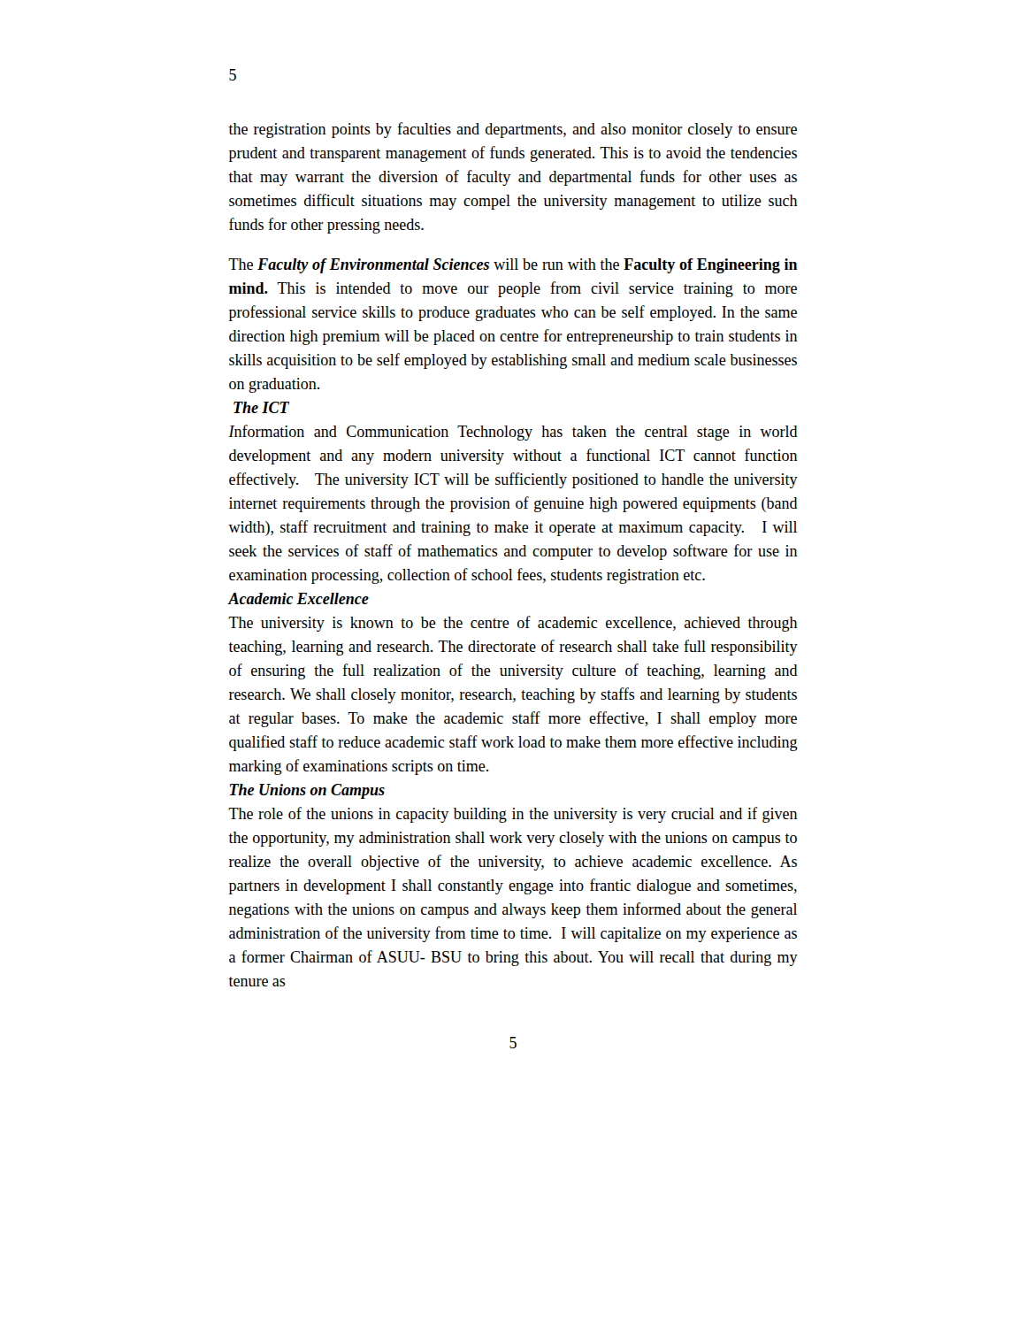5
the registration points by faculties and departments, and also monitor closely to ensure prudent and transparent management of funds generated. This is to avoid the tendencies that may warrant the diversion of faculty and departmental funds for other uses as sometimes difficult situations may compel the university management to utilize such funds for other pressing needs.
The Faculty of Environmental Sciences will be run with the Faculty of Engineering in mind. This is intended to move our people from civil service training to more professional service skills to produce graduates who can be self employed. In the same direction high premium will be placed on centre for entrepreneurship to train students in skills acquisition to be self employed by establishing small and medium scale businesses on graduation.
The ICT
Information and Communication Technology has taken the central stage in world development and any modern university without a functional ICT cannot function effectively. The university ICT will be sufficiently positioned to handle the university internet requirements through the provision of genuine high powered equipments (band width), staff recruitment and training to make it operate at maximum capacity. I will seek the services of staff of mathematics and computer to develop software for use in examination processing, collection of school fees, students registration etc.
Academic Excellence
The university is known to be the centre of academic excellence, achieved through teaching, learning and research. The directorate of research shall take full responsibility of ensuring the full realization of the university culture of teaching, learning and research. We shall closely monitor, research, teaching by staffs and learning by students at regular bases. To make the academic staff more effective, I shall employ more qualified staff to reduce academic staff work load to make them more effective including marking of examinations scripts on time.
The Unions on Campus
The role of the unions in capacity building in the university is very crucial and if given the opportunity, my administration shall work very closely with the unions on campus to realize the overall objective of the university, to achieve academic excellence. As partners in development I shall constantly engage into frantic dialogue and sometimes, negations with the unions on campus and always keep them informed about the general administration of the university from time to time. I will capitalize on my experience as a former Chairman of ASUU- BSU to bring this about. You will recall that during my tenure as
5